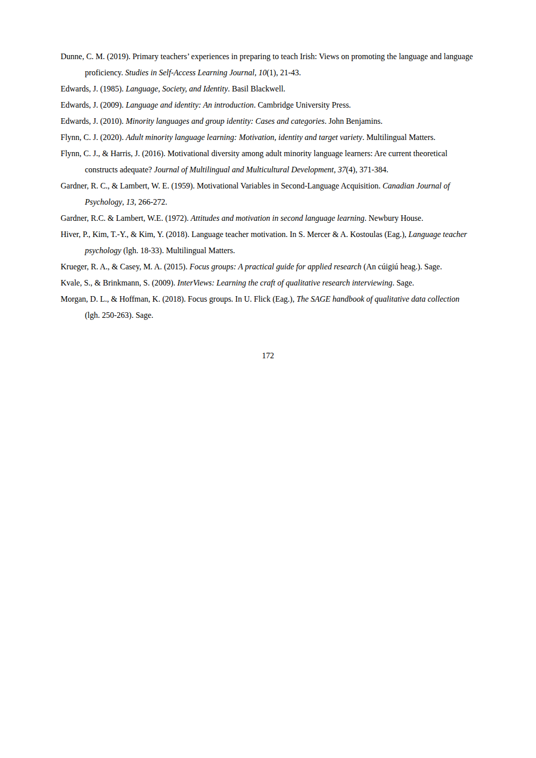Dunne, C. M. (2019). Primary teachers’ experiences in preparing to teach Irish: Views on promoting the language and language proficiency. Studies in Self-Access Learning Journal, 10(1), 21-43.
Edwards, J. (1985). Language, Society, and Identity. Basil Blackwell.
Edwards, J. (2009). Language and identity: An introduction. Cambridge University Press.
Edwards, J. (2010). Minority languages and group identity: Cases and categories. John Benjamins.
Flynn, C. J. (2020). Adult minority language learning: Motivation, identity and target variety. Multilingual Matters.
Flynn, C. J., & Harris, J. (2016). Motivational diversity among adult minority language learners: Are current theoretical constructs adequate? Journal of Multilingual and Multicultural Development, 37(4), 371-384.
Gardner, R. C., & Lambert, W. E. (1959). Motivational Variables in Second-Language Acquisition. Canadian Journal of Psychology, 13, 266-272.
Gardner, R.C. & Lambert, W.E. (1972). Attitudes and motivation in second language learning. Newbury House.
Hiver, P., Kim, T.-Y., & Kim, Y. (2018). Language teacher motivation. In S. Mercer & A. Kostoulas (Eag.), Language teacher psychology (lgh. 18-33). Multilingual Matters.
Krueger, R. A., & Casey, M. A. (2015). Focus groups: A practical guide for applied research (An cúigiú heag.). Sage.
Kvale, S., & Brinkmann, S. (2009). InterViews: Learning the craft of qualitative research interviewing. Sage.
Morgan, D. L., & Hoffman, K. (2018). Focus groups. In U. Flick (Eag.), The SAGE handbook of qualitative data collection (lgh. 250-263). Sage.
172